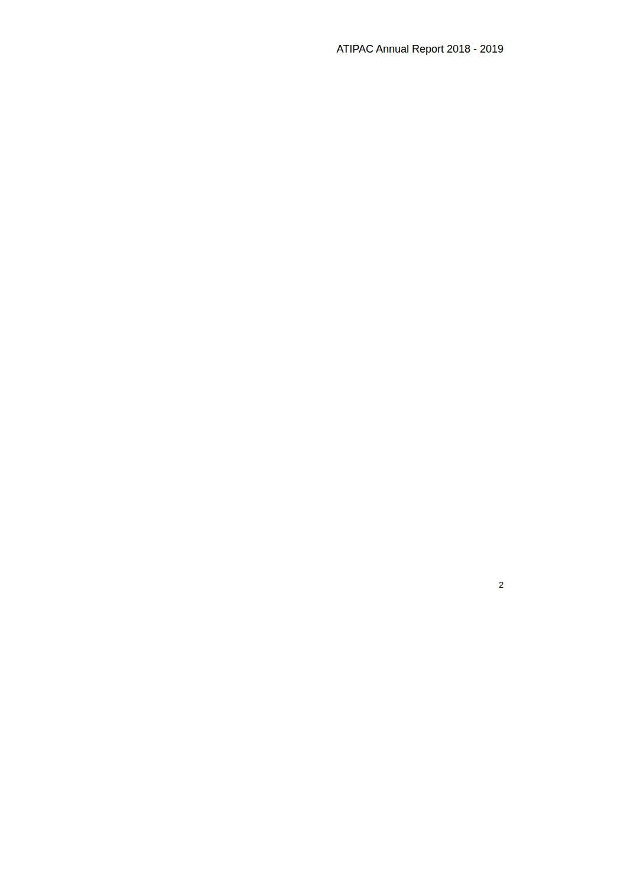ATIPAC Annual Report 2018 - 2019
2